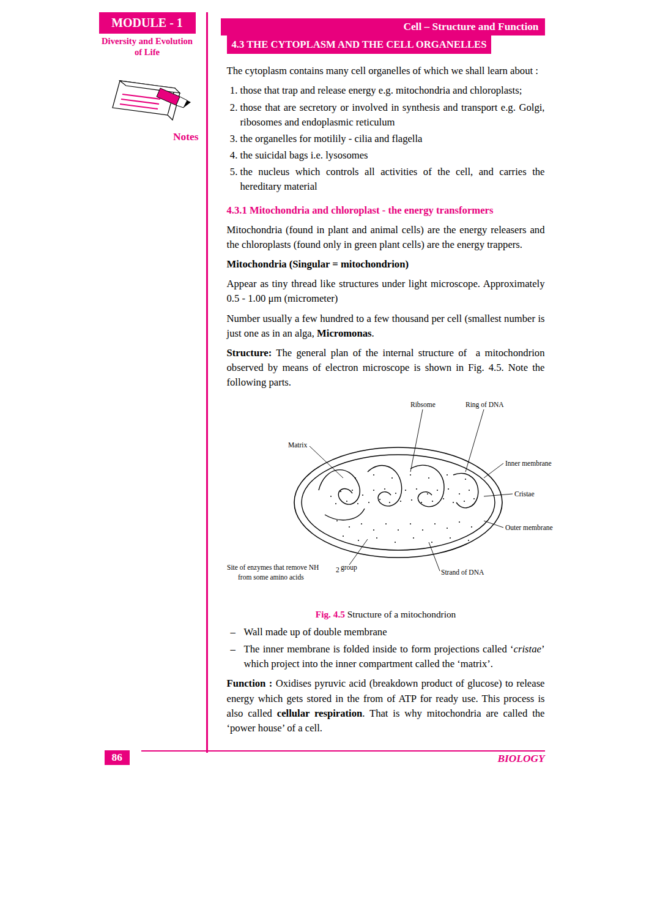MODULE - 1
Diversity and Evolution
of Life
Notes
Cell – Structure and Function
4.3 THE CYTOPLASM AND THE CELL ORGANELLES
The cytoplasm contains many cell organelles of which we shall learn about :
those that trap and release energy e.g. mitochondria and chloroplasts;
those that are secretory or involved in synthesis and transport e.g. Golgi, ribosomes and endoplasmic reticulum
the organelles for motilily - cilia and flagella
the suicidal bags i.e. lysosomes
the nucleus which controls all activities of the cell, and carries the hereditary material
4.3.1 Mitochondria and chloroplast - the energy transformers
Mitochondria (found in plant and animal cells) are the energy releasers and the chloroplasts (found only in green plant cells) are the energy trappers.
Mitochondria (Singular = mitochondrion)
Appear as tiny thread like structures under light microscope. Approximately 0.5 - 1.00 μm (micrometer)
Number usually a few hundred to a few thousand per cell (smallest number is just one as in an alga, Micromonas.
Structure: The general plan of the internal structure of a mitochondrion observed by means of electron microscope is shown in Fig. 4.5. Note the following parts.
Ribsome Ring of DNA Matrix Inner membrane Cristae Outer membrane Site of enzymes that remove NH 2 group from some amino acids Strand of DNA
Fig. 4.5 Structure of a mitochondrion
Wall made up of double membrane
The inner membrane is folded inside to form projections called ‘cristae’ which project into the inner compartment called the ‘matrix’.
Function : Oxidises pyruvic acid (breakdown product of glucose) to release energy which gets stored in the from of ATP for ready use. This process is also called cellular respiration. That is why mitochondria are called the ‘power house’ of a cell.
86
BIOLOGY